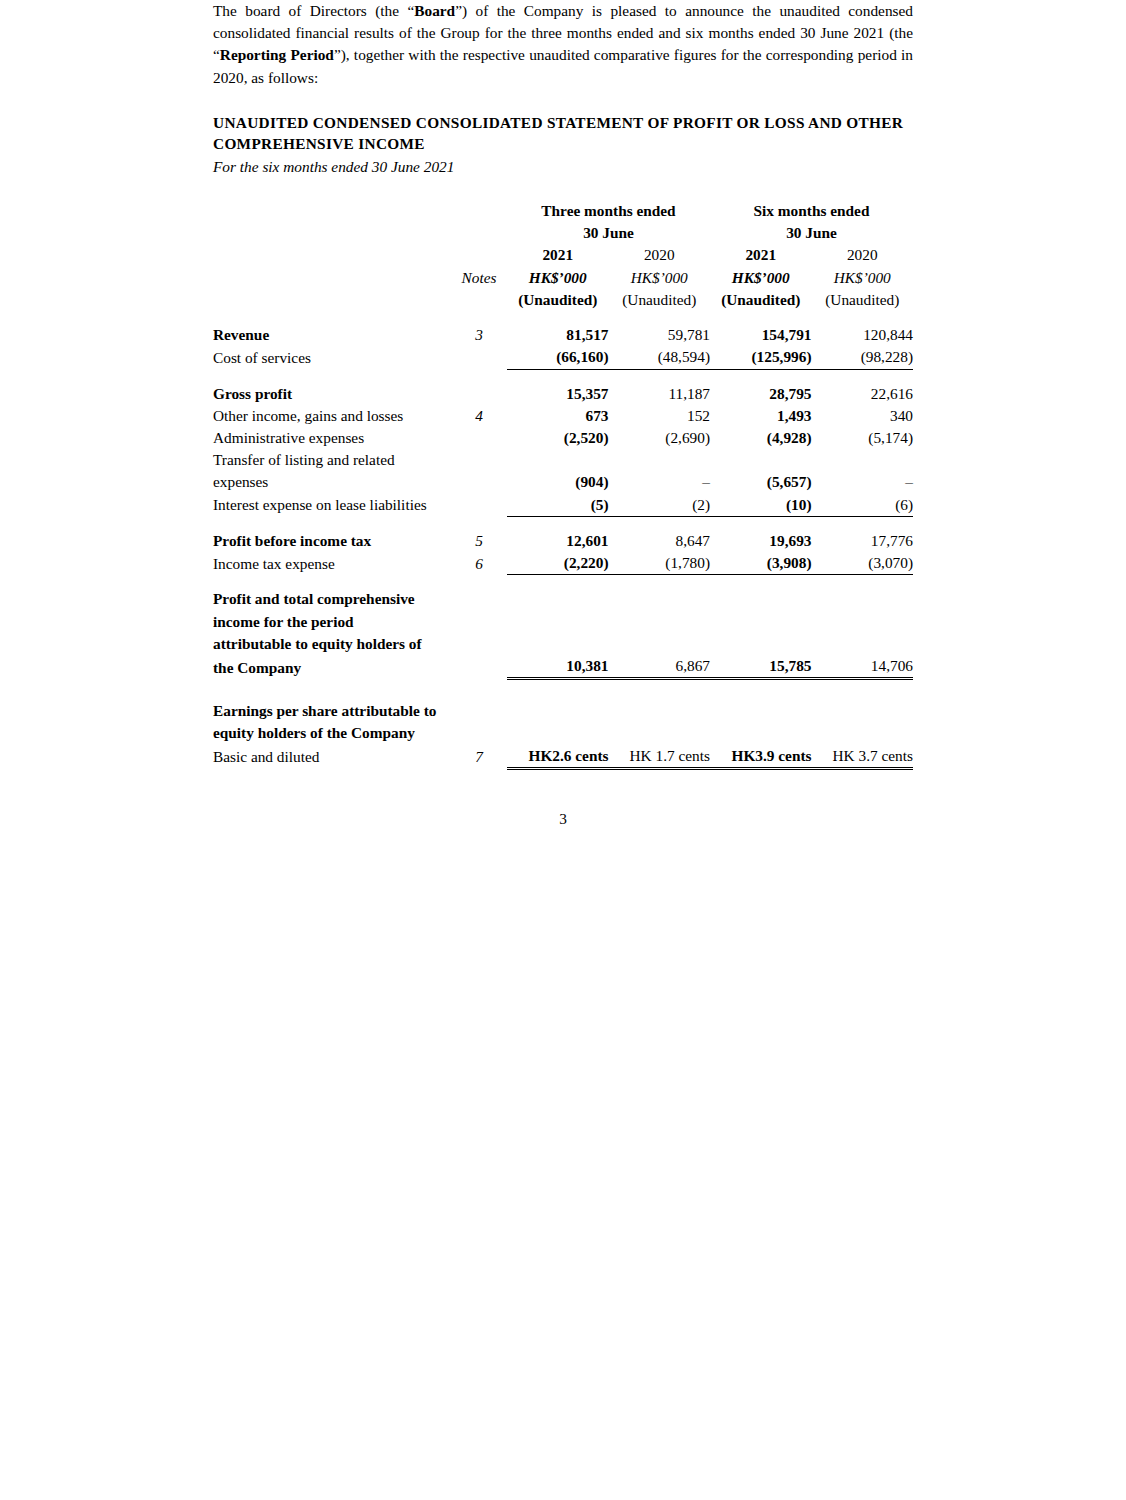The board of Directors (the “Board”) of the Company is pleased to announce the unaudited condensed consolidated financial results of the Group for the three months ended and six months ended 30 June 2021 (the “Reporting Period”), together with the respective unaudited comparative figures for the corresponding period in 2020, as follows:
Unaudited Condensed Consolidated Statement of Profit or Loss and Other Comprehensive Income
For the six months ended 30 June 2021
| | | Three months ended | Six months ended |
| --- | --- | --- | --- |
| | | 30 June | 30 June |
| | | 2021 | 2020 | 2021 | 2020 |
| | Notes | HK$’000 | HK$’000 | HK$’000 | HK$’000 |
| | | (Unaudited) | (Unaudited) | (Unaudited) | (Unaudited) |
| Revenue | 3 | 81,517 | 59,781 | 154,791 | 120,844 |
| Cost of services | | (66,160) | (48,594) | (125,996) | (98,228) |
| Gross profit | | 15,357 | 11,187 | 28,795 | 22,616 |
| Other income, gains and losses | 4 | 673 | 152 | 1,493 | 340 |
| Administrative expenses | | (2,520) | (2,690) | (4,928) | (5,174) |
| Transfer of listing and related | | | | | |
| expenses | | (904) | – | (5,657) | – |
| Interest expense on lease liabilities | | (5) | (2) | (10) | (6) |
| Profit before income tax | 5 | 12,601 | 8,647 | 19,693 | 17,776 |
| Income tax expense | 6 | (2,220) | (1,780) | (3,908) | (3,070) |
| Profit and total comprehensive | | | | | |
| income for the period | | | | | |
| attributable to equity holders of | | | | | |
| the Company | | 10,381 | 6,867 | 15,785 | 14,706 |
| Earnings per share attributable to | | | | | |
| equity holders of the Company | | | | | |
| Basic and diluted | 7 | HK2.6 cents | HK 1.7 cents | HK3.9 cents | HK 3.7 cents |
3